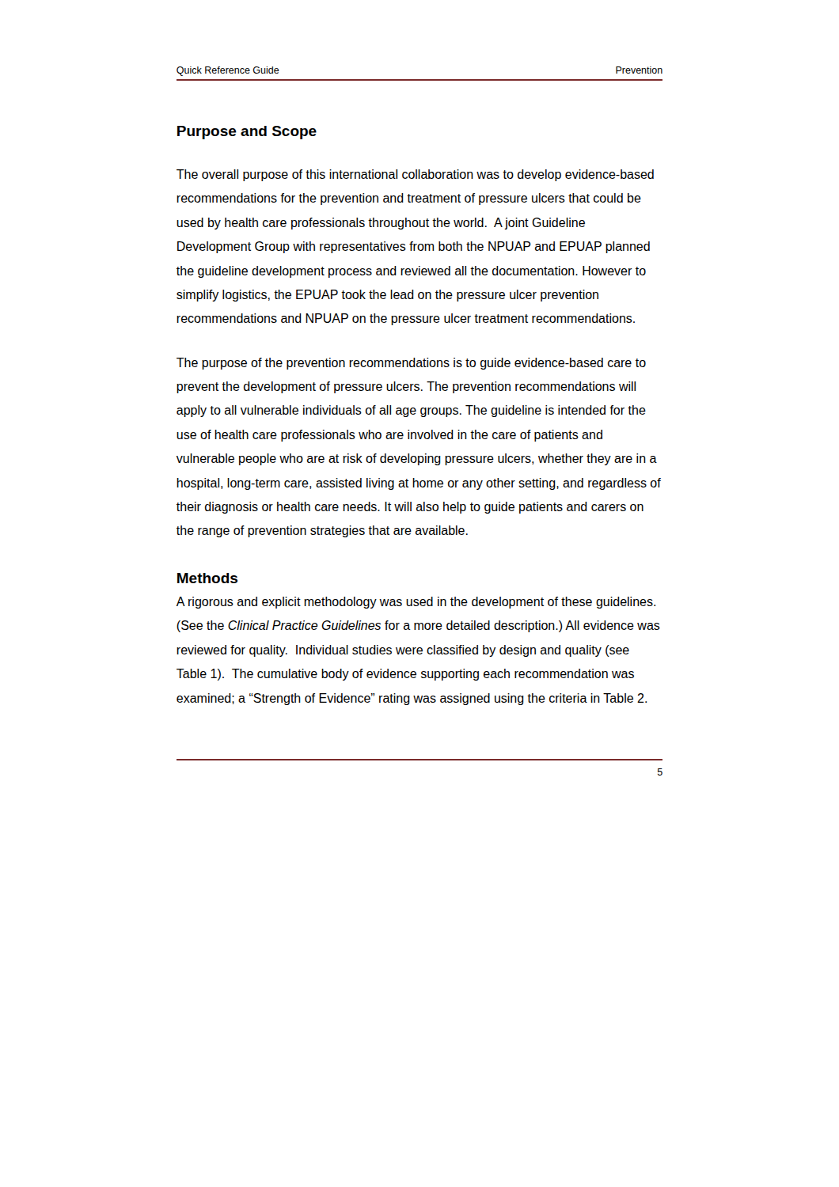Quick Reference Guide
Prevention
Purpose and Scope
The overall purpose of this international collaboration was to develop evidence-based recommendations for the prevention and treatment of pressure ulcers that could be used by health care professionals throughout the world. A joint Guideline Development Group with representatives from both the NPUAP and EPUAP planned the guideline development process and reviewed all the documentation. However to simplify logistics, the EPUAP took the lead on the pressure ulcer prevention recommendations and NPUAP on the pressure ulcer treatment recommendations.
The purpose of the prevention recommendations is to guide evidence-based care to prevent the development of pressure ulcers. The prevention recommendations will apply to all vulnerable individuals of all age groups. The guideline is intended for the use of health care professionals who are involved in the care of patients and vulnerable people who are at risk of developing pressure ulcers, whether they are in a hospital, long-term care, assisted living at home or any other setting, and regardless of their diagnosis or health care needs. It will also help to guide patients and carers on the range of prevention strategies that are available.
Methods
A rigorous and explicit methodology was used in the development of these guidelines. (See the Clinical Practice Guidelines for a more detailed description.) All evidence was reviewed for quality. Individual studies were classified by design and quality (see Table 1). The cumulative body of evidence supporting each recommendation was examined; a “Strength of Evidence” rating was assigned using the criteria in Table 2.
5